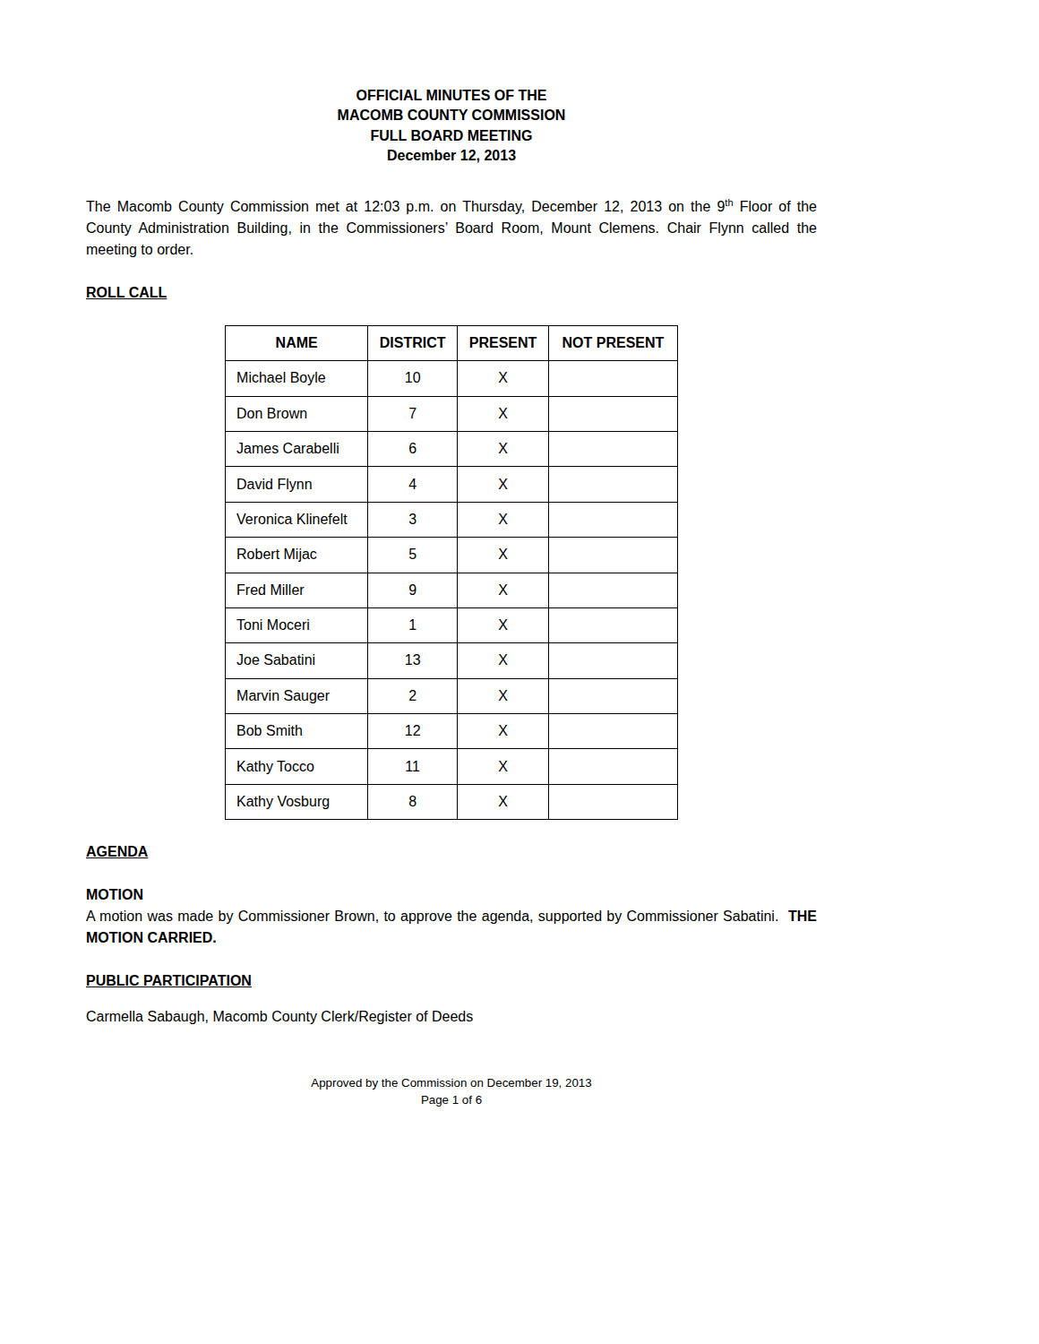OFFICIAL MINUTES OF THE
MACOMB COUNTY COMMISSION
FULL BOARD MEETING
December 12, 2013
The Macomb County Commission met at 12:03 p.m. on Thursday, December 12, 2013 on the 9th Floor of the County Administration Building, in the Commissioners’ Board Room, Mount Clemens. Chair Flynn called the meeting to order.
ROLL CALL
| NAME | DISTRICT | PRESENT | NOT PRESENT |
| --- | --- | --- | --- |
| Michael Boyle | 10 | X | |
| Don Brown | 7 | X | |
| James Carabelli | 6 | X | |
| David Flynn | 4 | X | |
| Veronica Klinefelt | 3 | X | |
| Robert Mijac | 5 | X | |
| Fred Miller | 9 | X | |
| Toni Moceri | 1 | X | |
| Joe Sabatini | 13 | X | |
| Marvin Sauger | 2 | X | |
| Bob Smith | 12 | X | |
| Kathy Tocco | 11 | X | |
| Kathy Vosburg | 8 | X | |
AGENDA
MOTION
A motion was made by Commissioner Brown, to approve the agenda, supported by Commissioner Sabatini. THE MOTION CARRIED.
PUBLIC PARTICIPATION
Carmella Sabaugh, Macomb County Clerk/Register of Deeds
Approved by the Commission on December 19, 2013
Page 1 of 6